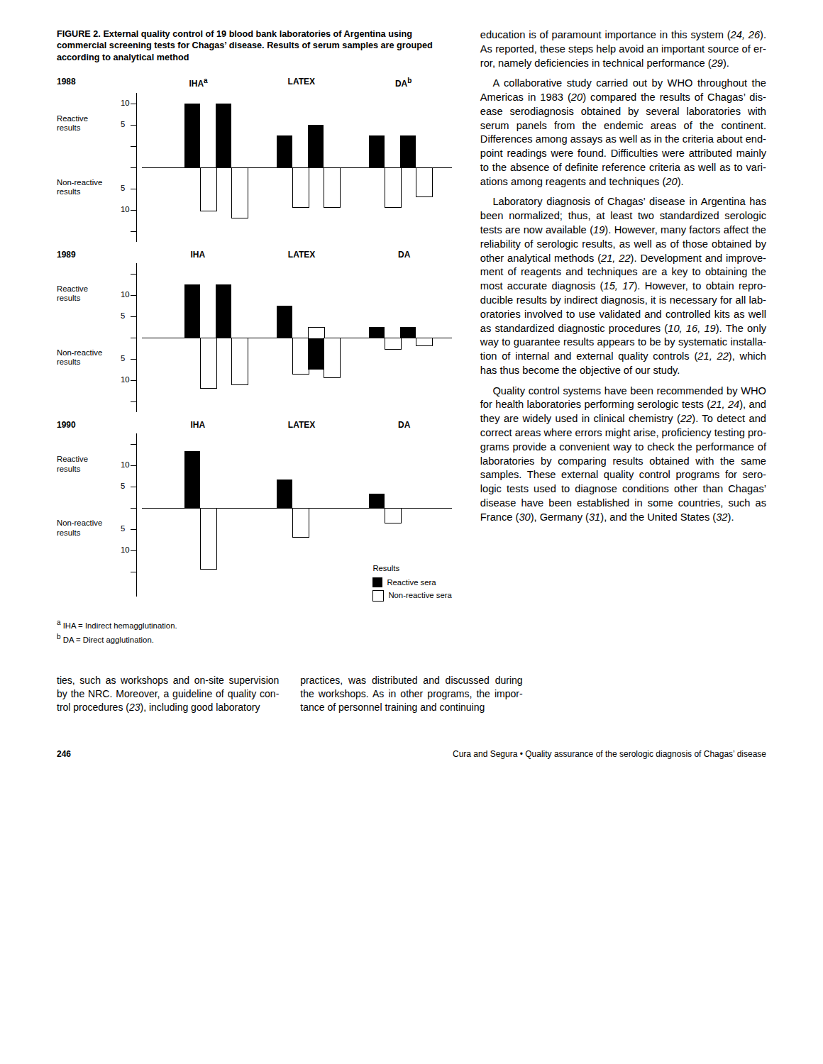FIGURE 2. External quality control of 19 blood bank laboratories of Argentina using commercial screening tests for Chagas’ disease. Results of serum samples are grouped according to analytical method
1988
IHAa LATEX DAb
Reactive
results
Non-reactive
results
10
5
5
10
1989
IHA LATEX DA
Reactive
results
Non-reactive
results
10
5
5
10
1990
IHA LATEX DA
Reactive
results
Non-reactive
results
10
5
5
10
Results
Reactive sera
Non-reactive sera
a IHA = Indirect hemagglutination.
b DA = Direct agglutination.
education is of paramount importance in this system (24, 26). As reported, these steps help avoid an important source of error, namely deficiencies in technical performance (29).
A collaborative study carried out by WHO throughout the Americas in 1983 (20) compared the results of Chagas’ disease serodiagnosis obtained by several laboratories with serum panels from the endemic areas of the continent. Differences among assays as well as in the criteria about endpoint readings were found. Difficulties were attributed mainly to the absence of definite reference criteria as well as to variations among reagents and techniques (20).
Laboratory diagnosis of Chagas’ disease in Argentina has been normalized; thus, at least two standardized serologic tests are now available (19). However, many factors affect the reliability of serologic results, as well as of those obtained by other analytical methods (21, 22). Development and improvement of reagents and techniques are a key to obtaining the most accurate diagnosis (15, 17). However, to obtain reproducible results by indirect diagnosis, it is necessary for all laboratories involved to use validated and controlled kits as well as standardized diagnostic procedures (10, 16, 19). The only way to guarantee results appears to be by systematic installation of internal and external quality controls (21, 22), which has thus become the objective of our study.
Quality control systems have been recommended by WHO for health laboratories performing serologic tests (21, 24), and they are widely used in clinical chemistry (22). To detect and correct areas where errors might arise, proficiency testing programs provide a convenient way to check the performance of laboratories by comparing results obtained with the same samples. These external quality control programs for serologic tests used to diagnose conditions other than Chagas’ disease have been established in some countries, such as France (30), Germany (31), and the United States (32).
ties, such as workshops and on-site supervision by the NRC. Moreover, a guideline of quality control procedures (23), including good laboratory
practices, was distributed and discussed during the workshops. As in other programs, the importance of personnel training and continuing
246 Cura and Segura • Quality assurance of the serologic diagnosis of Chagas’ disease